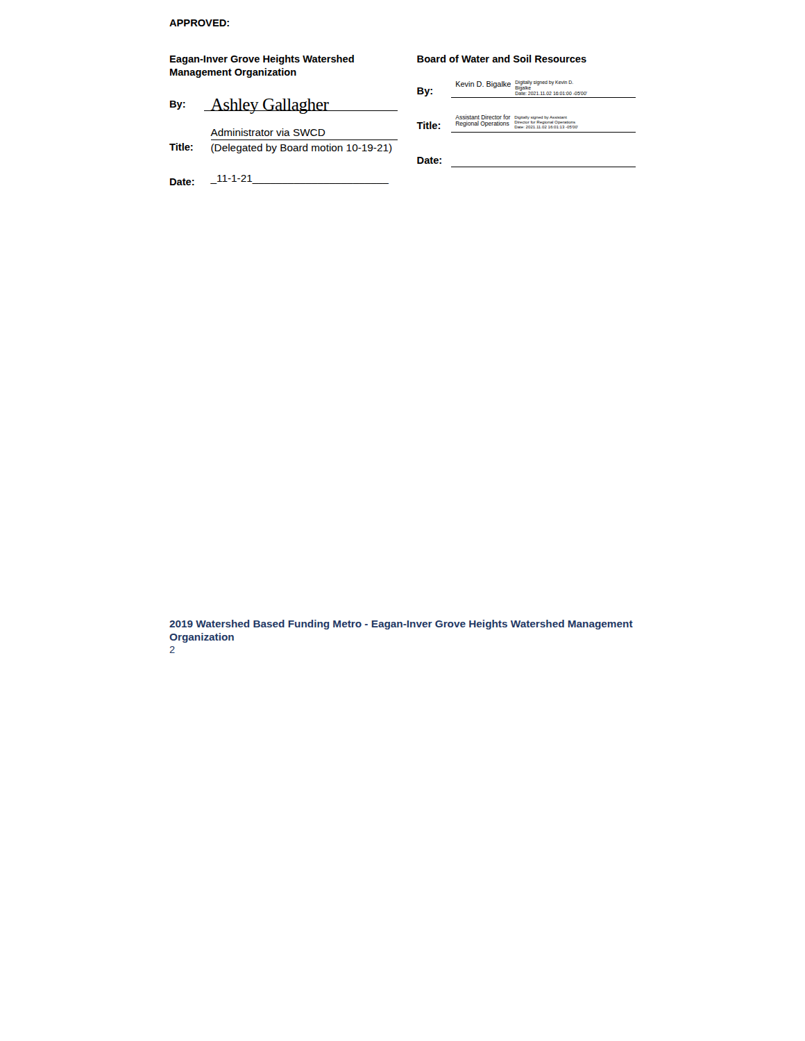APPROVED:
| Eagan-Inver Grove Heights Watershed Management Organization By: Ashley Gallagher Title: Administrator via SWCD (Delegated by Board motion 10-19-21) Date: _11-1-21_______________________ | | Board of Water and Soil Resources By: Kevin D. Bigalke Digitally signed by Kevin D. Bigalke Date: 2021.11.02 16:01:00 -05'00' Title: Assistant Director for Regional Operations Digitally signed by Assistant Director for Regional Operations Date: 2021.11.02 16:01:13 -05'00' Date: |
2019 Watershed Based Funding Metro - Eagan-Inver Grove Heights Watershed Management Organization
2